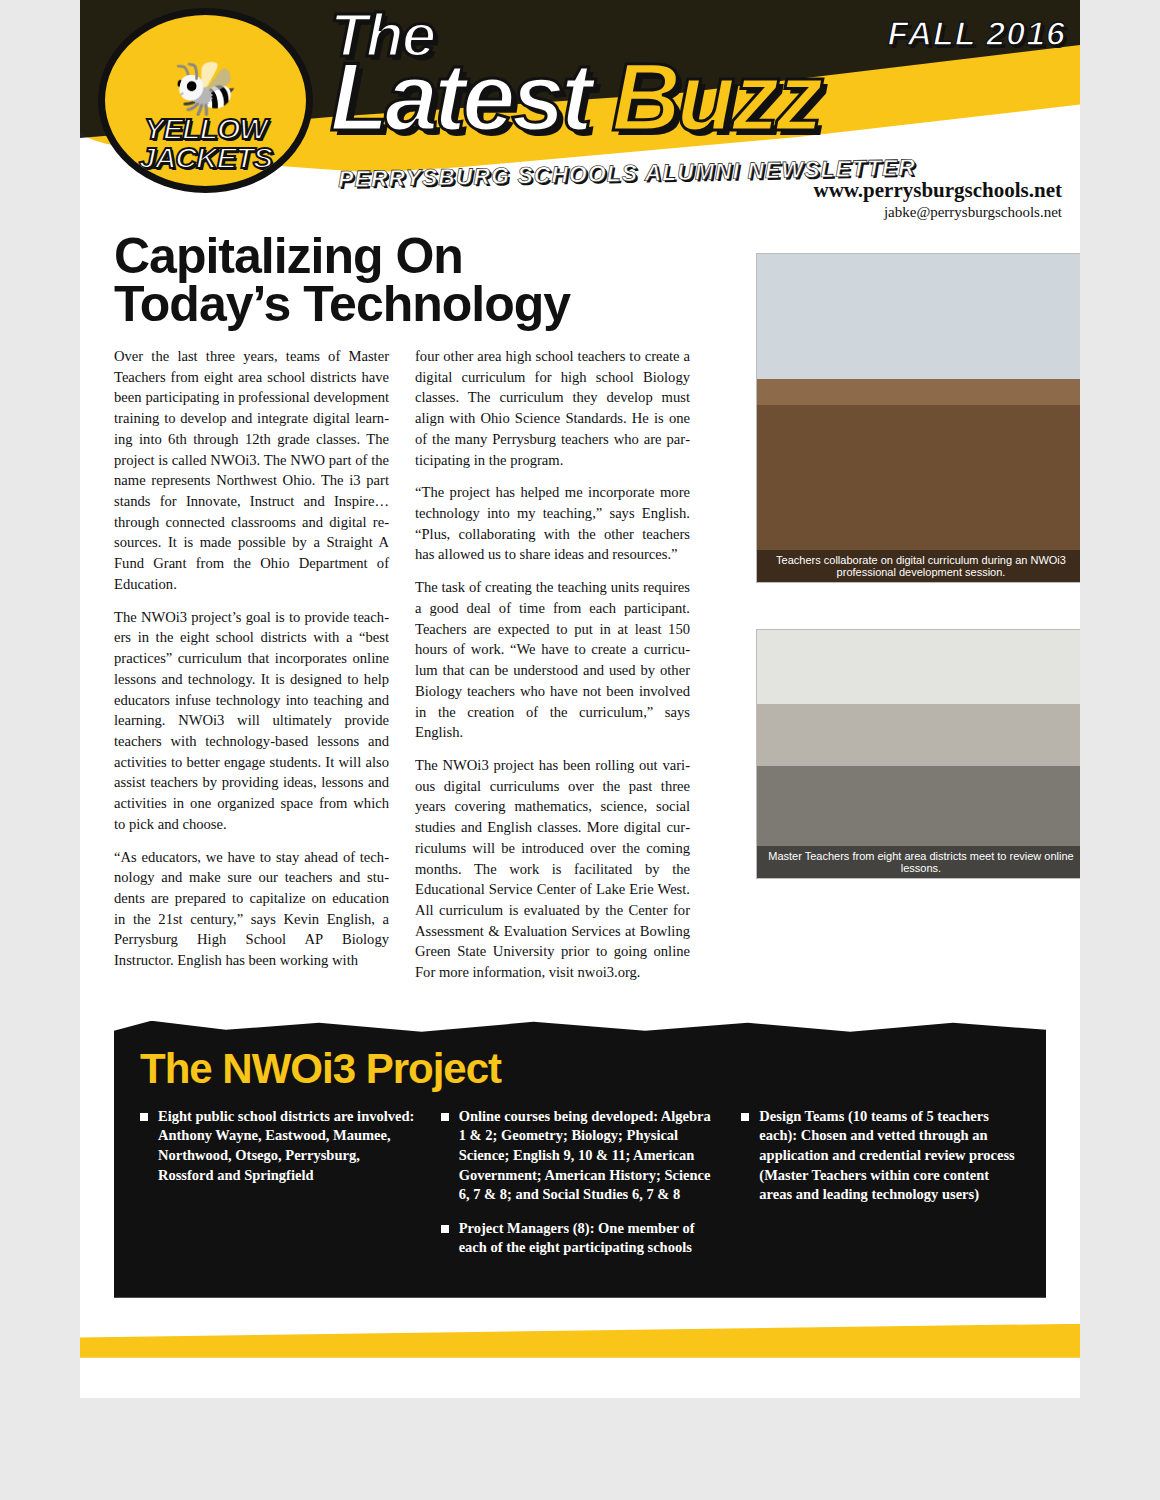🐝
Yellow
Jackets
The
Latest Buzz
FALL 2016
PERRYSBURG SCHOOLS ALUMNI NEWSLETTER
www.perrysburgschools.net jabke@perrysburgschools.net
Capitalizing On
Today’s Technology
Over the last three years, teams of Master Teachers from eight area school districts have been participating in professional development training to develop and integrate digital learning into 6th through 12th grade classes. The project is called NWOi3. The NWO part of the name represents Northwest Ohio. The i3 part stands for Innovate, Instruct and Inspire… through connected classrooms and digital resources. It is made possible by a Straight A Fund Grant from the Ohio Department of Education.
The NWOi3 project’s goal is to provide teachers in the eight school districts with a “best practices” curriculum that incorporates online lessons and technology. It is designed to help educators infuse technology into teaching and learning. NWOi3 will ultimately provide teachers with technology-based lessons and activities to better engage students. It will also assist teachers by providing ideas, lessons and activities in one organized space from which to pick and choose.
“As educators, we have to stay ahead of technology and make sure our teachers and students are prepared to capitalize on education in the 21st century,” says Kevin English, a Perrysburg High School AP Biology Instructor. English has been working with
four other area high school teachers to create a digital curriculum for high school Biology classes. The curriculum they develop must align with Ohio Science Standards. He is one of the many Perrysburg teachers who are participating in the program.
“The project has helped me incorporate more technology into my teaching,” says English. “Plus, collaborating with the other teachers has allowed us to share ideas and resources.”
The task of creating the teaching units requires a good deal of time from each participant. Teachers are expected to put in at least 150 hours of work. “We have to create a curriculum that can be understood and used by other Biology teachers who have not been involved in the creation of the curriculum,” says English.
The NWOi3 project has been rolling out various digital curriculums over the past three years covering mathematics, science, social studies and English classes. More digital curriculums will be introduced over the coming months. The work is facilitated by the Educational Service Center of Lake Erie West. All curriculum is evaluated by the Center for Assessment & Evaluation Services at Bowling Green State University prior to going online For more information, visit nwoi3.org.
Teachers collaborate on digital curriculum during an NWOi3 professional development session.
Master Teachers from eight area districts meet to review online lessons.
The NWOi3 Project
Eight public school districts are involved: Anthony Wayne, Eastwood, Maumee, Northwood, Otsego, Perrysburg, Rossford and Springfield
Online courses being developed: Algebra 1 & 2; Geometry; Biology; Physical Science; English 9, 10 & 11; American Government; American History; Science 6, 7 & 8; and Social Studies 6, 7 & 8
Project Managers (8): One member of each of the eight participating schools
Design Teams (10 teams of 5 teachers each): Chosen and vetted through an application and credential review process (Master Teachers within core content areas and leading technology users)